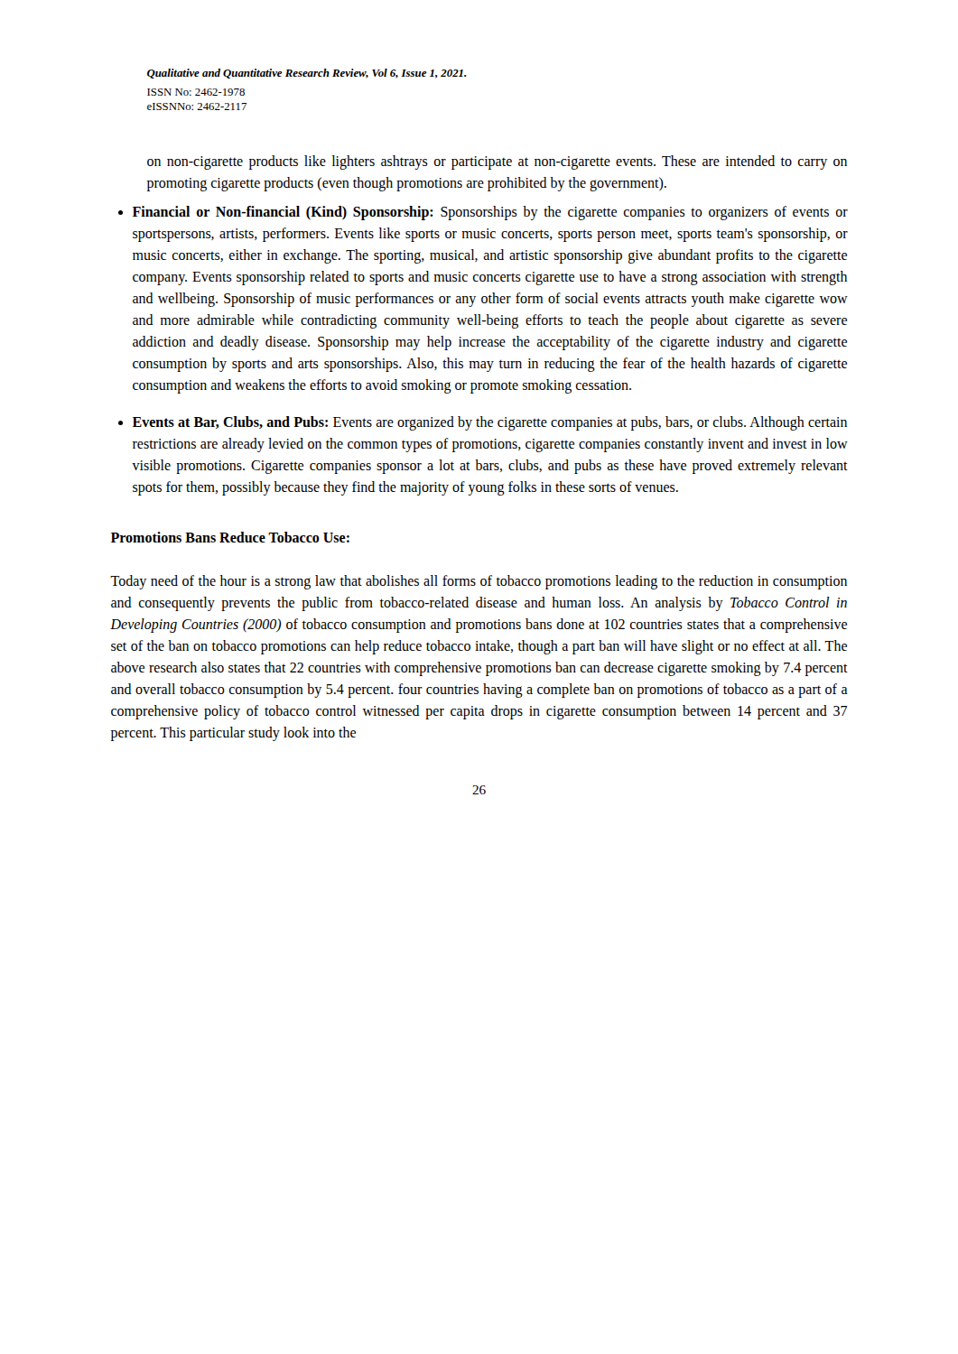Qualitative and Quantitative Research Review, Vol 6, Issue 1, 2021.
ISSN No: 2462-1978
eISSNNo: 2462-2117
on non-cigarette products like lighters ashtrays or participate at non-cigarette events. These are intended to carry on promoting cigarette products (even though promotions are prohibited by the government).
Financial or Non-financial (Kind) Sponsorship: Sponsorships by the cigarette companies to organizers of events or sportspersons, artists, performers. Events like sports or music concerts, sports person meet, sports team's sponsorship, or music concerts, either in exchange. The sporting, musical, and artistic sponsorship give abundant profits to the cigarette company. Events sponsorship related to sports and music concerts cigarette use to have a strong association with strength and wellbeing. Sponsorship of music performances or any other form of social events attracts youth make cigarette wow and more admirable while contradicting community well-being efforts to teach the people about cigarette as severe addiction and deadly disease. Sponsorship may help increase the acceptability of the cigarette industry and cigarette consumption by sports and arts sponsorships. Also, this may turn in reducing the fear of the health hazards of cigarette consumption and weakens the efforts to avoid smoking or promote smoking cessation.
Events at Bar, Clubs, and Pubs: Events are organized by the cigarette companies at pubs, bars, or clubs. Although certain restrictions are already levied on the common types of promotions, cigarette companies constantly invent and invest in low visible promotions. Cigarette companies sponsor a lot at bars, clubs, and pubs as these have proved extremely relevant spots for them, possibly because they find the majority of young folks in these sorts of venues.
Promotions Bans Reduce Tobacco Use:
Today need of the hour is a strong law that abolishes all forms of tobacco promotions leading to the reduction in consumption and consequently prevents the public from tobacco-related disease and human loss. An analysis by Tobacco Control in Developing Countries (2000) of tobacco consumption and promotions bans done at 102 countries states that a comprehensive set of the ban on tobacco promotions can help reduce tobacco intake, though a part ban will have slight or no effect at all. The above research also states that 22 countries with comprehensive promotions ban can decrease cigarette smoking by 7.4 percent and overall tobacco consumption by 5.4 percent. four countries having a complete ban on promotions of tobacco as a part of a comprehensive policy of tobacco control witnessed per capita drops in cigarette consumption between 14 percent and 37 percent. This particular study look into the
26